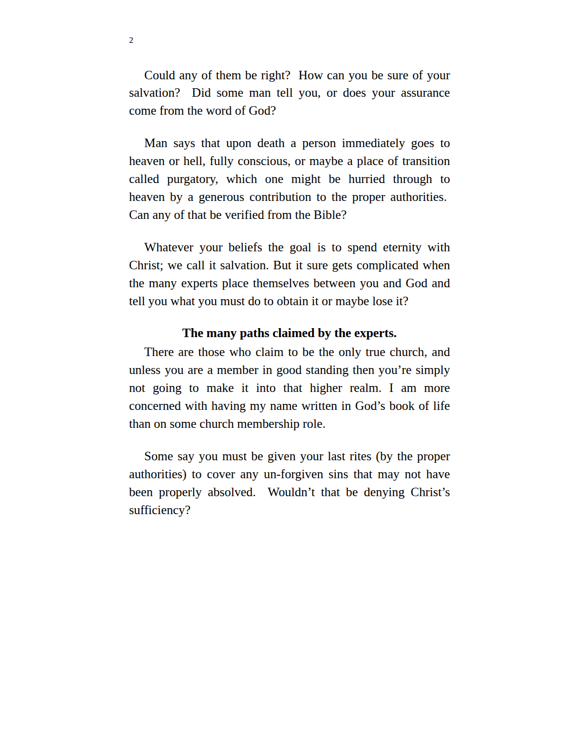2
Could any of them be right? How can you be sure of your salvation? Did some man tell you, or does your assurance come from the word of God?
Man says that upon death a person immediately goes to heaven or hell, fully conscious, or maybe a place of transition called purgatory, which one might be hurried through to heaven by a generous contribution to the proper authorities. Can any of that be verified from the Bible?
Whatever your beliefs the goal is to spend eternity with Christ; we call it salvation. But it sure gets complicated when the many experts place themselves between you and God and tell you what you must do to obtain it or maybe lose it?
The many paths claimed by the experts.
There are those who claim to be the only true church, and unless you are a member in good standing then you’re simply not going to make it into that higher realm. I am more concerned with having my name written in God’s book of life than on some church membership role.
Some say you must be given your last rites (by the proper authorities) to cover any un-forgiven sins that may not have been properly absolved. Wouldn’t that be denying Christ’s sufficiency?